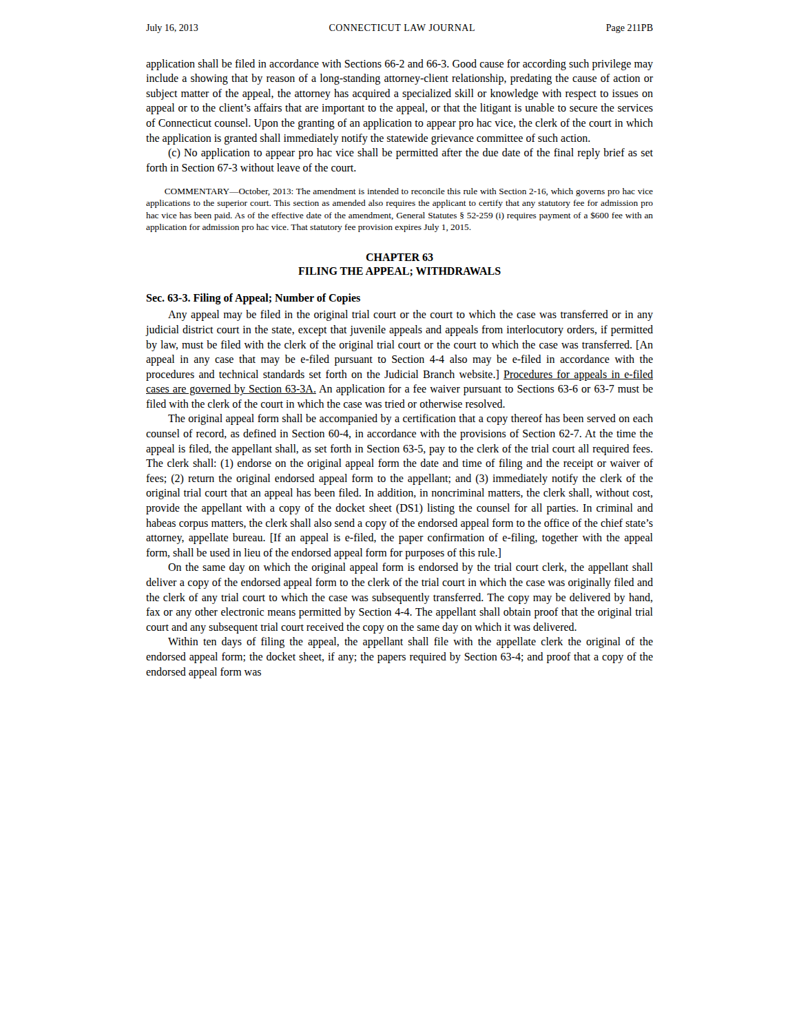July 16, 2013 Connecticut Law Journal Page 211PB
application shall be filed in accordance with Sections 66-2 and 66-3. Good cause for according such privilege may include a showing that by reason of a long-standing attorney-client relationship, predating the cause of action or subject matter of the appeal, the attorney has acquired a specialized skill or knowledge with respect to issues on appeal or to the client’s affairs that are important to the appeal, or that the litigant is unable to secure the services of Connecticut counsel. Upon the granting of an application to appear pro hac vice, the clerk of the court in which the application is granted shall immediately notify the statewide grievance committee of such action.
(c) No application to appear pro hac vice shall be permitted after the due date of the final reply brief as set forth in Section 67-3 without leave of the court.
COMMENTARY—October, 2013: The amendment is intended to reconcile this rule with Section 2-16, which governs pro hac vice applications to the superior court. This section as amended also requires the applicant to certify that any statutory fee for admission pro hac vice has been paid. As of the effective date of the amendment, General Statutes § 52-259 (i) requires payment of a $600 fee with an application for admission pro hac vice. That statutory fee provision expires July 1, 2015.
Chapter 63 Filing the Appeal; Withdrawals
Sec. 63-3. Filing of Appeal; Number of Copies
Any appeal may be filed in the original trial court or the court to which the case was transferred or in any judicial district court in the state, except that juvenile appeals and appeals from interlocutory orders, if permitted by law, must be filed with the clerk of the original trial court or the court to which the case was transferred. [An appeal in any case that may be e-filed pursuant to Section 4-4 also may be e-filed in accordance with the procedures and technical standards set forth on the Judicial Branch website.] Procedures for appeals in e-filed cases are governed by Section 63-3A. An application for a fee waiver pursuant to Sections 63-6 or 63-7 must be filed with the clerk of the court in which the case was tried or otherwise resolved.
The original appeal form shall be accompanied by a certification that a copy thereof has been served on each counsel of record, as defined in Section 60-4, in accordance with the provisions of Section 62-7. At the time the appeal is filed, the appellant shall, as set forth in Section 63-5, pay to the clerk of the trial court all required fees. The clerk shall: (1) endorse on the original appeal form the date and time of filing and the receipt or waiver of fees; (2) return the original endorsed appeal form to the appellant; and (3) immediately notify the clerk of the original trial court that an appeal has been filed. In addition, in noncriminal matters, the clerk shall, without cost, provide the appellant with a copy of the docket sheet (DS1) listing the counsel for all parties. In criminal and habeas corpus matters, the clerk shall also send a copy of the endorsed appeal form to the office of the chief state’s attorney, appellate bureau. [If an appeal is e-filed, the paper confirmation of e-filing, together with the appeal form, shall be used in lieu of the endorsed appeal form for purposes of this rule.]
On the same day on which the original appeal form is endorsed by the trial court clerk, the appellant shall deliver a copy of the endorsed appeal form to the clerk of the trial court in which the case was originally filed and the clerk of any trial court to which the case was subsequently transferred. The copy may be delivered by hand, fax or any other electronic means permitted by Section 4-4. The appellant shall obtain proof that the original trial court and any subsequent trial court received the copy on the same day on which it was delivered.
Within ten days of filing the appeal, the appellant shall file with the appellate clerk the original of the endorsed appeal form; the docket sheet, if any; the papers required by Section 63-4; and proof that a copy of the endorsed appeal form was